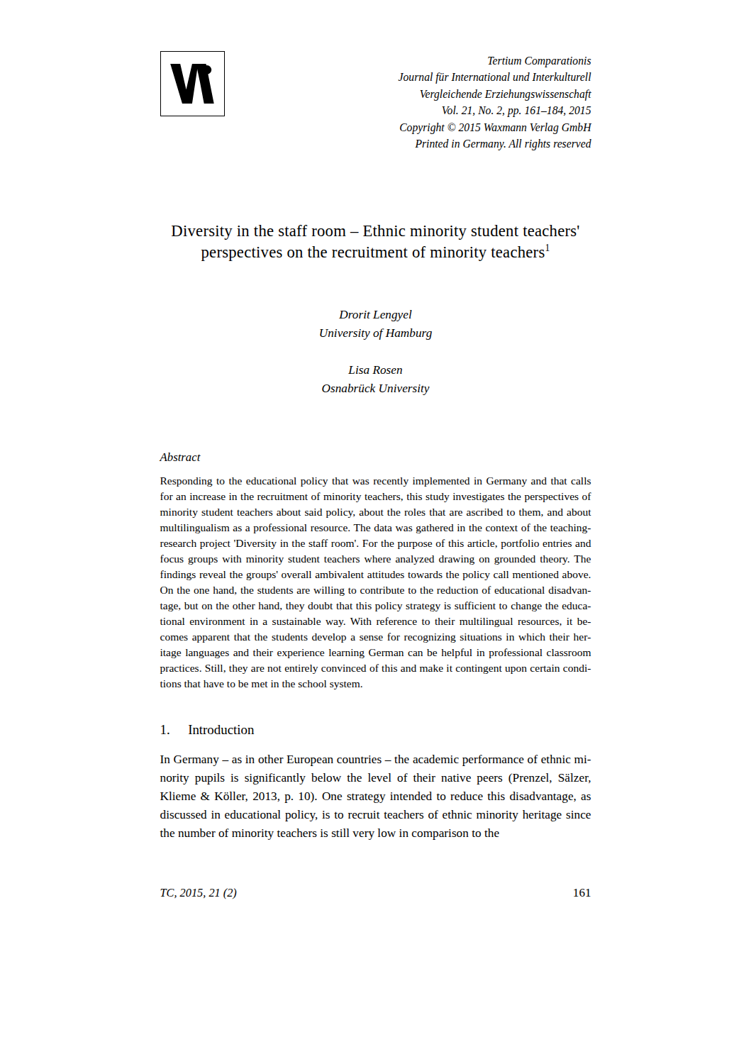Tertium Comparationis
Journal für International und Interkulturell
Vergleichende Erziehungswissenschaft
Vol. 21, No. 2, pp. 161–184, 2015
Copyright © 2015 Waxmann Verlag GmbH
Printed in Germany. All rights reserved
Diversity in the staff room – Ethnic minority student teachers'
perspectives on the recruitment of minority teachers1
Drorit Lengyel
University of Hamburg
Lisa Rosen
Osnabrück University
Abstract
Responding to the educational policy that was recently implemented in Germany and that calls for an increase in the recruitment of minority teachers, this study investigates the perspectives of minority student teachers about said policy, about the roles that are ascribed to them, and about multilingualism as a professional resource. The data was gathered in the context of the teaching-research project 'Diversity in the staff room'. For the purpose of this article, portfolio entries and focus groups with minority student teachers where analyzed drawing on grounded theory. The findings reveal the groups' overall ambivalent attitudes towards the policy call mentioned above. On the one hand, the students are willing to contribute to the reduction of educational disadvantage, but on the other hand, they doubt that this policy strategy is sufficient to change the educational environment in a sustainable way. With reference to their multilingual resources, it becomes apparent that the students develop a sense for recognizing situations in which their heritage languages and their experience learning German can be helpful in professional classroom practices. Still, they are not entirely convinced of this and make it contingent upon certain conditions that have to be met in the school system.
1. Introduction
In Germany – as in other European countries – the academic performance of ethnic minority pupils is significantly below the level of their native peers (Prenzel, Sälzer, Klieme & Köller, 2013, p. 10). One strategy intended to reduce this disadvantage, as discussed in educational policy, is to recruit teachers of ethnic minority heritage since the number of minority teachers is still very low in comparison to the
TC, 2015, 21 (2) 161